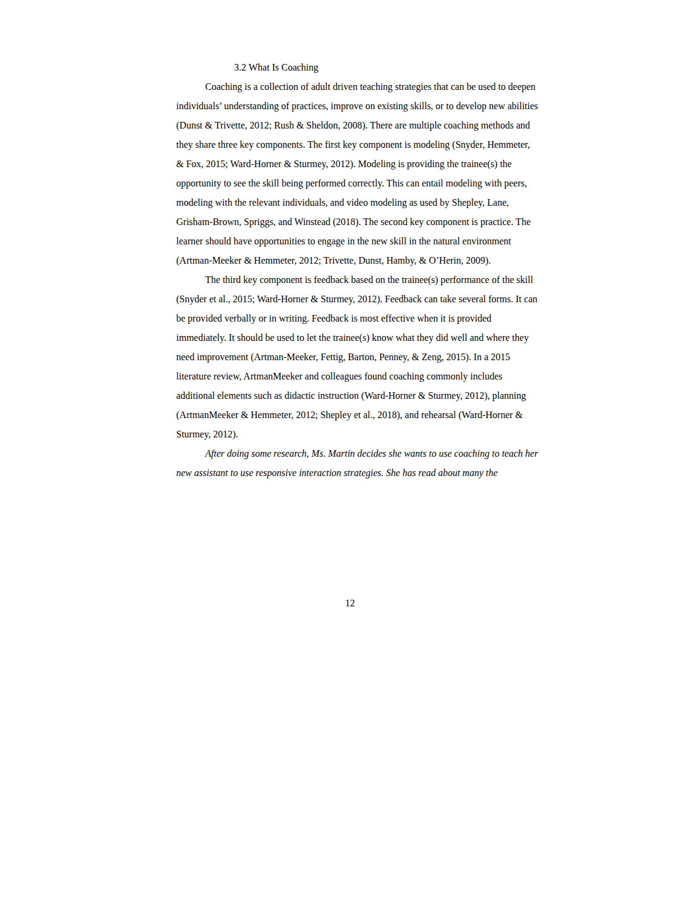3.2 What Is Coaching
Coaching is a collection of adult driven teaching strategies that can be used to deepen individuals’ understanding of practices, improve on existing skills, or to develop new abilities (Dunst & Trivette, 2012; Rush & Sheldon, 2008). There are multiple coaching methods and they share three key components. The first key component is modeling (Snyder, Hemmeter, & Fox, 2015; Ward-Horner & Sturmey, 2012). Modeling is providing the trainee(s) the opportunity to see the skill being performed correctly. This can entail modeling with peers, modeling with the relevant individuals, and video modeling as used by Shepley, Lane, Grisham-Brown, Spriggs, and Winstead (2018). The second key component is practice. The learner should have opportunities to engage in the new skill in the natural environment (Artman-Meeker & Hemmeter, 2012; Trivette, Dunst, Hamby, & O’Herin, 2009).
The third key component is feedback based on the trainee(s) performance of the skill (Snyder et al., 2015; Ward-Horner & Sturmey, 2012). Feedback can take several forms. It can be provided verbally or in writing. Feedback is most effective when it is provided immediately. It should be used to let the trainee(s) know what they did well and where they need improvement (Artman-Meeker, Fettig, Barton, Penney, & Zeng, 2015). In a 2015 literature review, ArtmanMeeker and colleagues found coaching commonly includes additional elements such as didactic instruction (Ward-Horner & Sturmey, 2012), planning (ArtmanMeeker & Hemmeter, 2012; Shepley et al., 2018), and rehearsal (Ward-Horner & Sturmey, 2012).
After doing some research, Ms. Martin decides she wants to use coaching to teach her new assistant to use responsive interaction strategies. She has read about many the
12